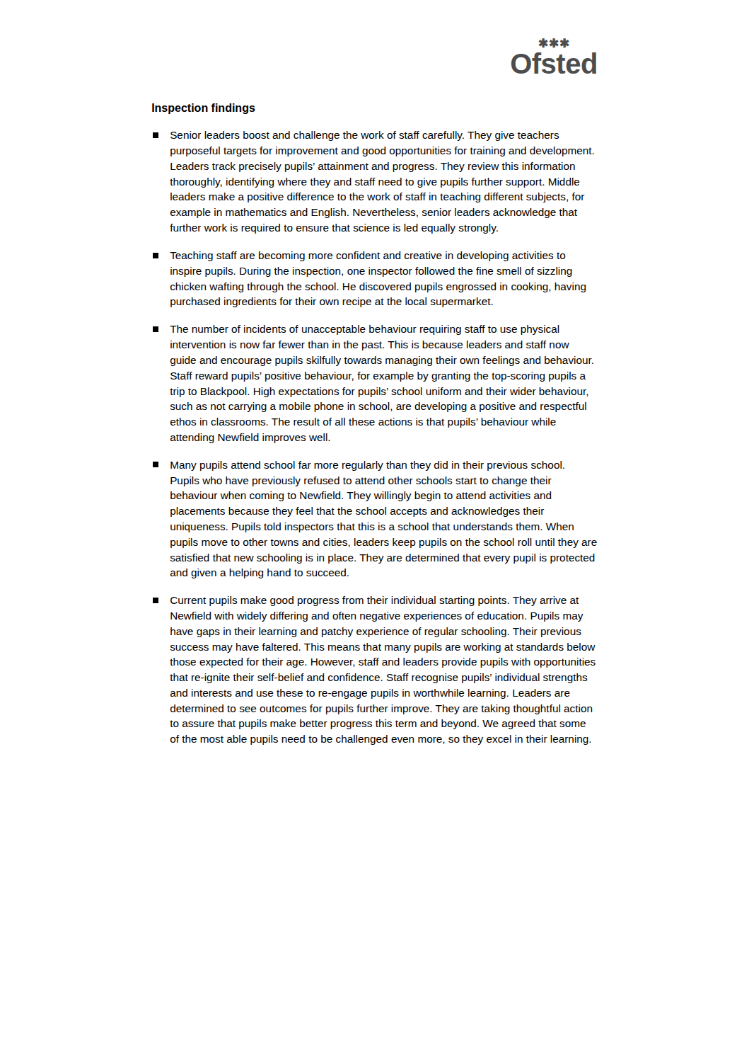✱✱✱
Ofsted
Inspection findings
Senior leaders boost and challenge the work of staff carefully. They give teachers purposeful targets for improvement and good opportunities for training and development. Leaders track precisely pupils’ attainment and progress. They review this information thoroughly, identifying where they and staff need to give pupils further support. Middle leaders make a positive difference to the work of staff in teaching different subjects, for example in mathematics and English. Nevertheless, senior leaders acknowledge that further work is required to ensure that science is led equally strongly.
Teaching staff are becoming more confident and creative in developing activities to inspire pupils. During the inspection, one inspector followed the fine smell of sizzling chicken wafting through the school. He discovered pupils engrossed in cooking, having purchased ingredients for their own recipe at the local supermarket.
The number of incidents of unacceptable behaviour requiring staff to use physical intervention is now far fewer than in the past. This is because leaders and staff now guide and encourage pupils skilfully towards managing their own feelings and behaviour. Staff reward pupils’ positive behaviour, for example by granting the top-scoring pupils a trip to Blackpool. High expectations for pupils’ school uniform and their wider behaviour, such as not carrying a mobile phone in school, are developing a positive and respectful ethos in classrooms. The result of all these actions is that pupils’ behaviour while attending Newfield improves well.
Many pupils attend school far more regularly than they did in their previous school. Pupils who have previously refused to attend other schools start to change their behaviour when coming to Newfield. They willingly begin to attend activities and placements because they feel that the school accepts and acknowledges their uniqueness. Pupils told inspectors that this is a school that understands them. When pupils move to other towns and cities, leaders keep pupils on the school roll until they are satisfied that new schooling is in place. They are determined that every pupil is protected and given a helping hand to succeed.
Current pupils make good progress from their individual starting points. They arrive at Newfield with widely differing and often negative experiences of education. Pupils may have gaps in their learning and patchy experience of regular schooling. Their previous success may have faltered. This means that many pupils are working at standards below those expected for their age. However, staff and leaders provide pupils with opportunities that re-ignite their self-belief and confidence. Staff recognise pupils’ individual strengths and interests and use these to re-engage pupils in worthwhile learning. Leaders are determined to see outcomes for pupils further improve. They are taking thoughtful action to assure that pupils make better progress this term and beyond. We agreed that some of the most able pupils need to be challenged even more, so they excel in their learning.